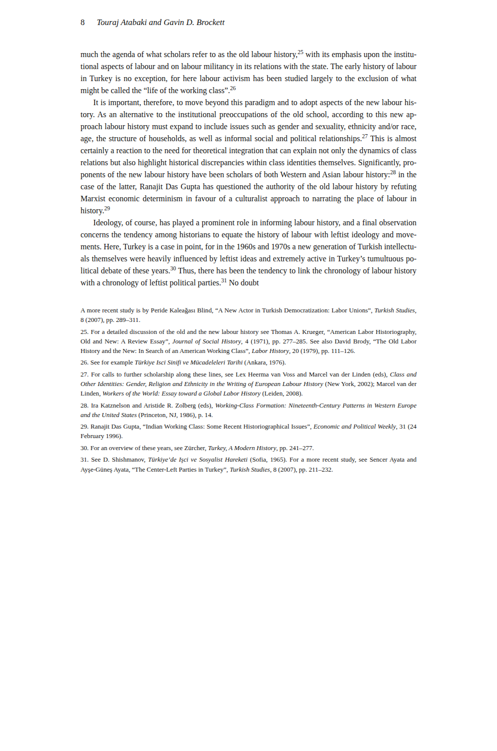8 Touraj Atabaki and Gavin D. Brockett
much the agenda of what scholars refer to as the old labour history,25 with its emphasis upon the institutional aspects of labour and on labour militancy in its relations with the state. The early history of labour in Turkey is no exception, for here labour activism has been studied largely to the exclusion of what might be called the “life of the working class”.26
It is important, therefore, to move beyond this paradigm and to adopt aspects of the new labour history. As an alternative to the institutional preoccupations of the old school, according to this new approach labour history must expand to include issues such as gender and sexuality, ethnicity and/or race, age, the structure of households, as well as informal social and political relationships.27 This is almost certainly a reaction to the need for theoretical integration that can explain not only the dynamics of class relations but also highlight historical discrepancies within class identities themselves. Significantly, proponents of the new labour history have been scholars of both Western and Asian labour history:28 in the case of the latter, Ranajit Das Gupta has questioned the authority of the old labour history by refuting Marxist economic determinism in favour of a culturalist approach to narrating the place of labour in history.29
Ideology, of course, has played a prominent role in informing labour history, and a final observation concerns the tendency among historians to equate the history of labour with leftist ideology and movements. Here, Turkey is a case in point, for in the 1960s and 1970s a new generation of Turkish intellectuals themselves were heavily influenced by leftist ideas and extremely active in Turkey’s tumultuous political debate of these years.30 Thus, there has been the tendency to link the chronology of labour history with a chronology of leftist political parties.31 No doubt
A more recent study is by Peride Kaleağası Blind, “A New Actor in Turkish Democratization: Labor Unions”, Turkish Studies, 8 (2007), pp. 289–311.
25. For a detailed discussion of the old and the new labour history see Thomas A. Krueger, “American Labor Historiography, Old and New: A Review Essay”, Journal of Social History, 4 (1971), pp. 277–285. See also David Brody, “The Old Labor History and the New: In Search of an American Working Class”, Labor History, 20 (1979), pp. 111–126.
26. See for example Türkiye Isci Sinifi ve Mücadeleleri Tarihi (Ankara, 1976).
27. For calls to further scholarship along these lines, see Lex Heerma van Voss and Marcel van der Linden (eds), Class and Other Identities: Gender, Religion and Ethnicity in the Writing of European Labour History (New York, 2002); Marcel van der Linden, Workers of the World: Essay toward a Global Labor History (Leiden, 2008).
28. Ira Katznelson and Aristide R. Zolberg (eds), Working-Class Formation: Nineteenth-Century Patterns in Western Europe and the United States (Princeton, NJ, 1986), p. 14.
29. Ranajit Das Gupta, “Indian Working Class: Some Recent Historiographical Issues”, Economic and Political Weekly, 31 (24 February 1996).
30. For an overview of these years, see Zürcher, Turkey, A Modern History, pp. 241–277.
31. See D. Shishmanov, Türkiye’de Işci ve Sosyalist Hareketi (Sofia, 1965). For a more recent study, see Sencer Ayata and Ayşe-Güneş Ayata, “The Center-Left Parties in Turkey”, Turkish Studies, 8 (2007), pp. 211–232.